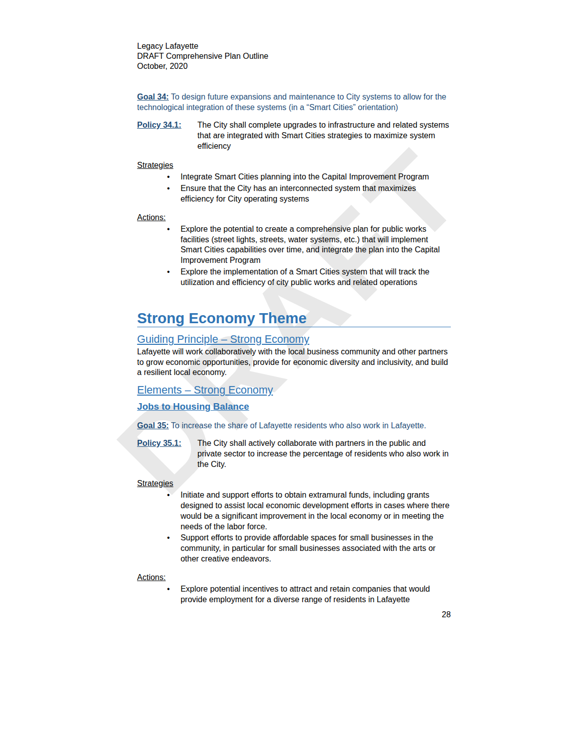DRAFT
Legacy Lafayette
DRAFT Comprehensive Plan Outline
October, 2020
Goal 34: To design future expansions and maintenance to City systems to allow for the technological integration of these systems (in a “Smart Cities” orientation)
Policy 34.1: The City shall complete upgrades to infrastructure and related systems that are integrated with Smart Cities strategies to maximize system efficiency
Strategies
Integrate Smart Cities planning into the Capital Improvement Program
Ensure that the City has an interconnected system that maximizes efficiency for City operating systems
Actions:
Explore the potential to create a comprehensive plan for public works facilities (street lights, streets, water systems, etc.) that will implement Smart Cities capabilities over time, and integrate the plan into the Capital Improvement Program
Explore the implementation of a Smart Cities system that will track the utilization and efficiency of city public works and related operations
Strong Economy Theme
Guiding Principle – Strong Economy
Lafayette will work collaboratively with the local business community and other partners to grow economic opportunities, provide for economic diversity and inclusivity, and build a resilient local economy.
Elements – Strong Economy
Jobs to Housing Balance
Goal 35: To increase the share of Lafayette residents who also work in Lafayette.
Policy 35.1: The City shall actively collaborate with partners in the public and private sector to increase the percentage of residents who also work in the City.
Strategies
Initiate and support efforts to obtain extramural funds, including grants designed to assist local economic development efforts in cases where there would be a significant improvement in the local economy or in meeting the needs of the labor force.
Support efforts to provide affordable spaces for small businesses in the community, in particular for small businesses associated with the arts or other creative endeavors.
Actions:
Explore potential incentives to attract and retain companies that would provide employment for a diverse range of residents in Lafayette
28